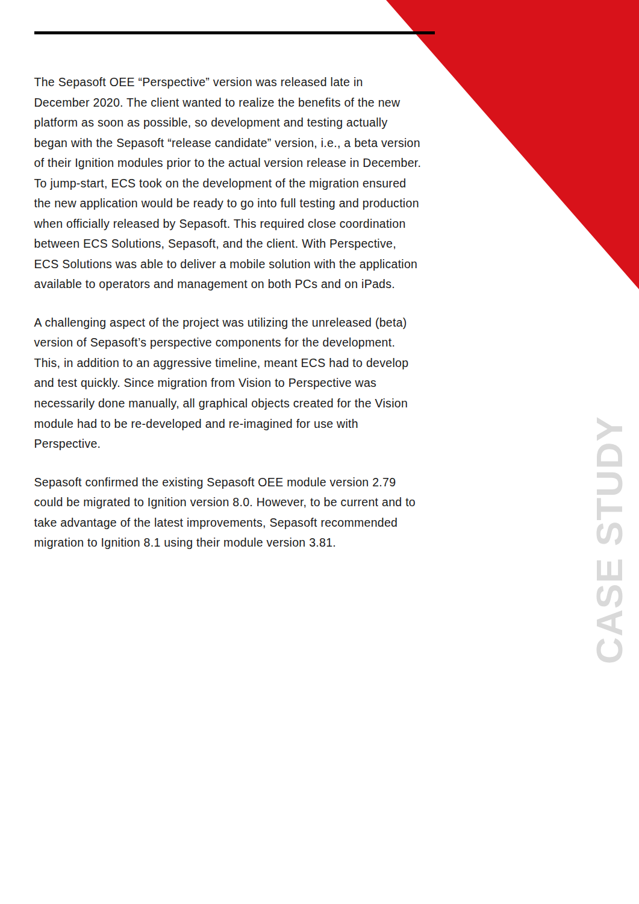CASE STUDY
The Sepasoft OEE “Perspective” version was released late in December 2020. The client wanted to realize the benefits of the new platform as soon as possible, so development and testing actually began with the Sepasoft “release candidate” version, i.e., a beta version of their Ignition modules prior to the actual version release in December. To jump-start, ECS took on the development of the migration ensured the new application would be ready to go into full testing and production when officially released by Sepasoft. This required close coordination between ECS Solutions, Sepasoft, and the client. With Perspective, ECS Solutions was able to deliver a mobile solution with the application available to operators and management on both PCs and on iPads.
A challenging aspect of the project was utilizing the unreleased (beta) version of Sepasoft’s perspective components for the development. This, in addition to an aggressive timeline, meant ECS had to develop and test quickly. Since migration from Vision to Perspective was necessarily done manually, all graphical objects created for the Vision module had to be re-developed and re-imagined for use with Perspective.
Sepasoft confirmed the existing Sepasoft OEE module version 2.79 could be migrated to Ignition version 8.0. However, to be current and to take advantage of the latest improvements, Sepasoft recommended migration to Ignition 8.1 using their module version 3.81.